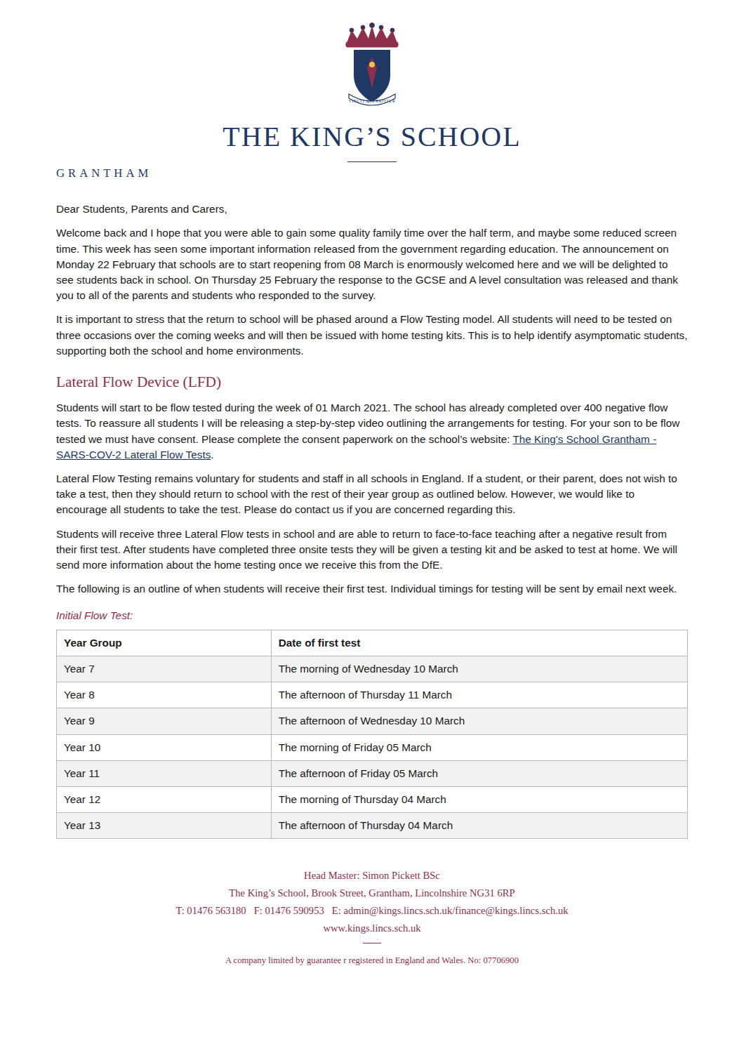VINCIT QUI PATITUR
THE KING’S SCHOOL
GRANTHAM
Dear Students, Parents and Carers,
Welcome back and I hope that you were able to gain some quality family time over the half term, and maybe some reduced screen time. This week has seen some important information released from the government regarding education. The announcement on Monday 22 February that schools are to start reopening from 08 March is enormously welcomed here and we will be delighted to see students back in school. On Thursday 25 February the response to the GCSE and A level consultation was released and thank you to all of the parents and students who responded to the survey.
It is important to stress that the return to school will be phased around a Flow Testing model. All students will need to be tested on three occasions over the coming weeks and will then be issued with home testing kits. This is to help identify asymptomatic students, supporting both the school and home environments.
Lateral Flow Device (LFD)
Students will start to be flow tested during the week of 01 March 2021. The school has already completed over 400 negative flow tests. To reassure all students I will be releasing a step-by-step video outlining the arrangements for testing. For your son to be flow tested we must have consent. Please complete the consent paperwork on the school’s website: The King's School Grantham - SARS-COV-2 Lateral Flow Tests.
Lateral Flow Testing remains voluntary for students and staff in all schools in England. If a student, or their parent, does not wish to take a test, then they should return to school with the rest of their year group as outlined below. However, we would like to encourage all students to take the test. Please do contact us if you are concerned regarding this.
Students will receive three Lateral Flow tests in school and are able to return to face-to-face teaching after a negative result from their first test. After students have completed three onsite tests they will be given a testing kit and be asked to test at home. We will send more information about the home testing once we receive this from the DfE.
The following is an outline of when students will receive their first test. Individual timings for testing will be sent by email next week.
Initial Flow Test:
| Year Group | Date of first test |
| --- | --- |
| Year 7 | The morning of Wednesday 10 March |
| Year 8 | The afternoon of Thursday 11 March |
| Year 9 | The afternoon of Wednesday 10 March |
| Year 10 | The morning of Friday 05 March |
| Year 11 | The afternoon of Friday 05 March |
| Year 12 | The morning of Thursday 04 March |
| Year 13 | The afternoon of Thursday 04 March |
Head Master: Simon Pickett BSc The King’s School, Brook Street, Grantham, Lincolnshire NG31 6RP T: 01476 563180 F: 01476 590953 E: admin@kings.lincs.sch.uk/finance@kings.lincs.sch.uk www.kings.lincs.sch.uk A company limited by guarantee r registered in England and Wales. No: 07706900